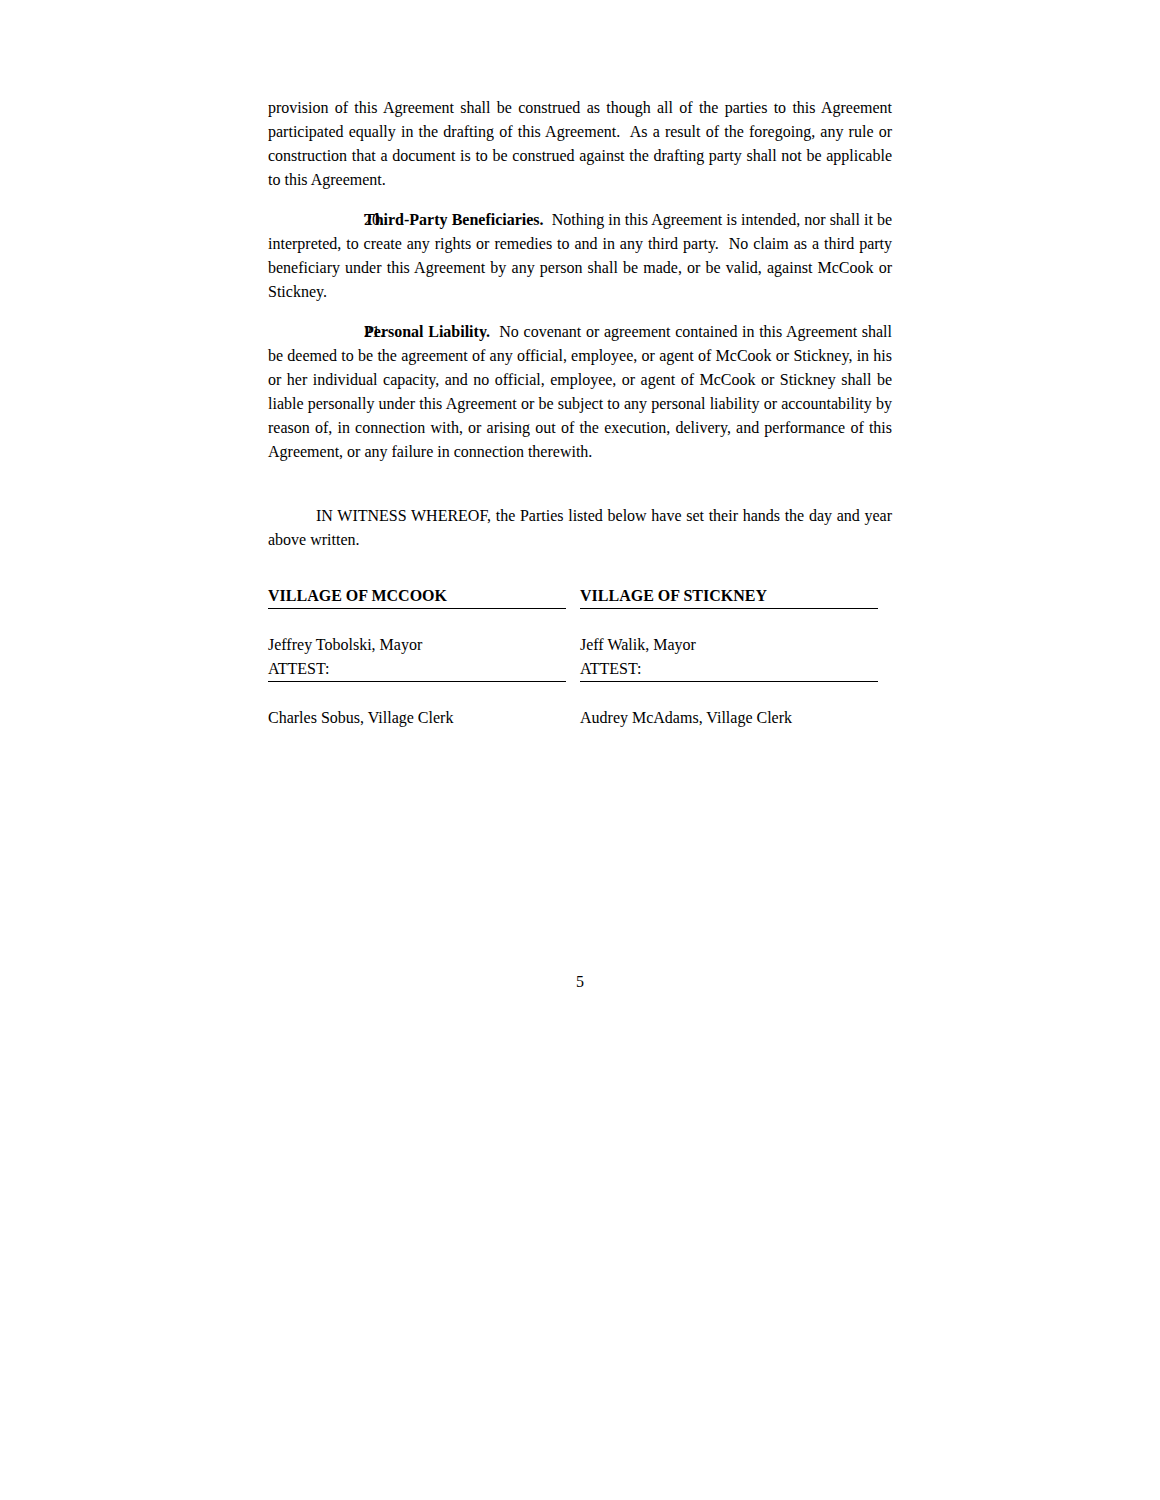provision of this Agreement shall be construed as though all of the parties to this Agreement participated equally in the drafting of this Agreement. As a result of the foregoing, any rule or construction that a document is to be construed against the drafting party shall not be applicable to this Agreement.
20. Third-Party Beneficiaries. Nothing in this Agreement is intended, nor shall it be interpreted, to create any rights or remedies to and in any third party. No claim as a third party beneficiary under this Agreement by any person shall be made, or be valid, against McCook or Stickney.
21. Personal Liability. No covenant or agreement contained in this Agreement shall be deemed to be the agreement of any official, employee, or agent of McCook or Stickney, in his or her individual capacity, and no official, employee, or agent of McCook or Stickney shall be liable personally under this Agreement or be subject to any personal liability or accountability by reason of, in connection with, or arising out of the execution, delivery, and performance of this Agreement, or any failure in connection therewith.
IN WITNESS WHEREOF, the Parties listed below have set their hands the day and year above written.
| VILLAGE OF MCCOOK | VILLAGE OF STICKNEY |
| Jeffrey Tobolski, Mayor | Jeff Walik, Mayor |
| ATTEST: | ATTEST: |
| Charles Sobus, Village Clerk | Audrey McAdams, Village Clerk |
5